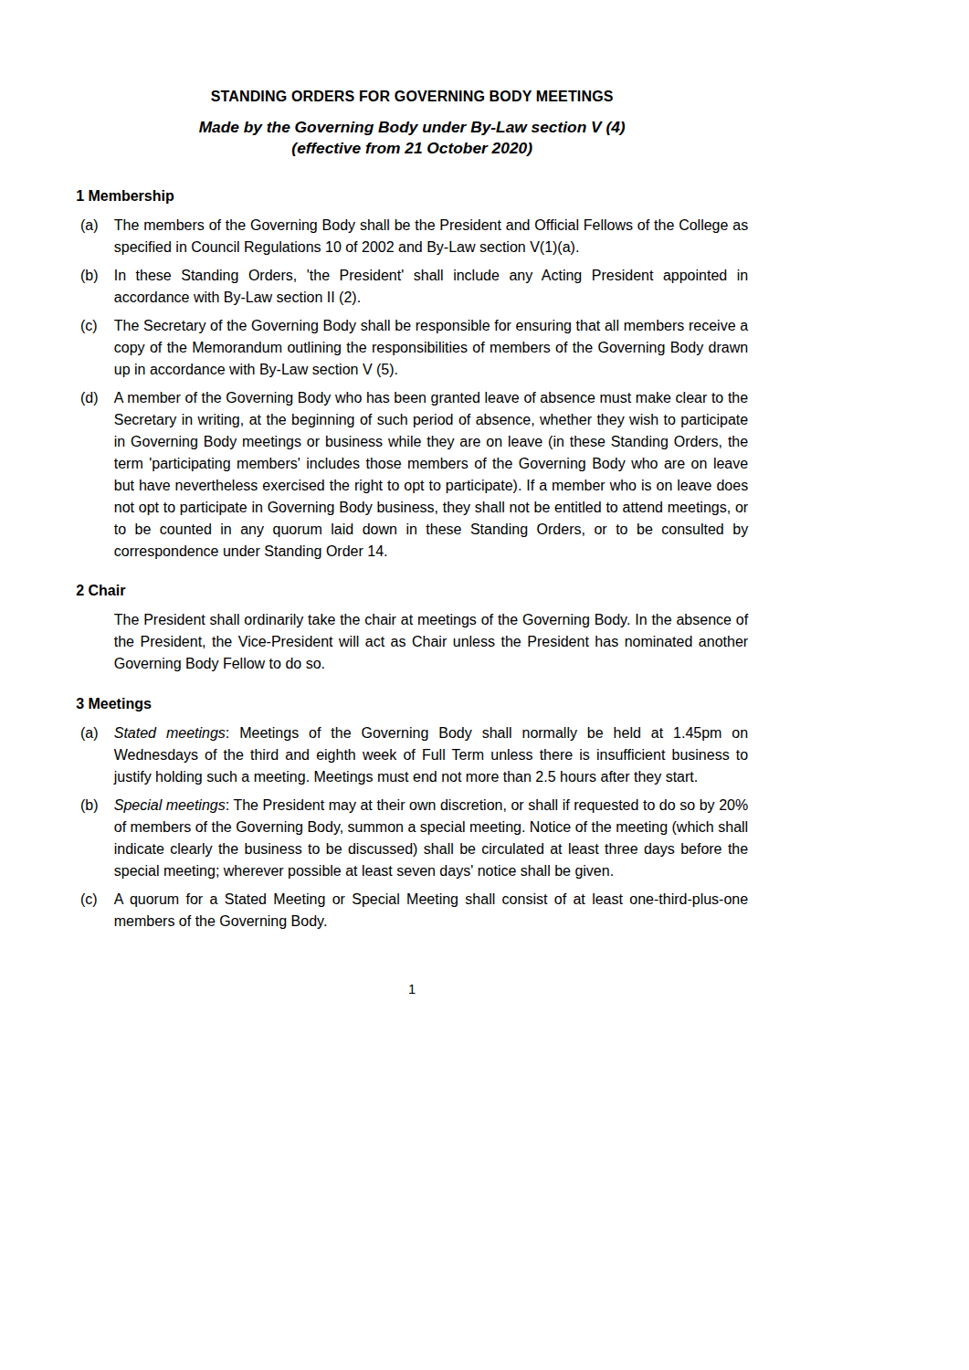Standing Orders for Governing Body Meetings
Made by the Governing Body under By-Law section V (4)
(effective from 21 October 2020)
1 Membership
The members of the Governing Body shall be the President and Official Fellows of the College as specified in Council Regulations 10 of 2002 and By-Law section V(1)(a).
In these Standing Orders, 'the President' shall include any Acting President appointed in accordance with By-Law section II (2).
The Secretary of the Governing Body shall be responsible for ensuring that all members receive a copy of the Memorandum outlining the responsibilities of members of the Governing Body drawn up in accordance with By-Law section V (5).
A member of the Governing Body who has been granted leave of absence must make clear to the Secretary in writing, at the beginning of such period of absence, whether they wish to participate in Governing Body meetings or business while they are on leave (in these Standing Orders, the term 'participating members' includes those members of the Governing Body who are on leave but have nevertheless exercised the right to opt to participate). If a member who is on leave does not opt to participate in Governing Body business, they shall not be entitled to attend meetings, or to be counted in any quorum laid down in these Standing Orders, or to be consulted by correspondence under Standing Order 14.
2 Chair
The President shall ordinarily take the chair at meetings of the Governing Body. In the absence of the President, the Vice-President will act as Chair unless the President has nominated another Governing Body Fellow to do so.
3 Meetings
Stated meetings: Meetings of the Governing Body shall normally be held at 1.45pm on Wednesdays of the third and eighth week of Full Term unless there is insufficient business to justify holding such a meeting. Meetings must end not more than 2.5 hours after they start.
Special meetings: The President may at their own discretion, or shall if requested to do so by 20% of members of the Governing Body, summon a special meeting. Notice of the meeting (which shall indicate clearly the business to be discussed) shall be circulated at least three days before the special meeting; wherever possible at least seven days' notice shall be given.
A quorum for a Stated Meeting or Special Meeting shall consist of at least one-third-plus-one members of the Governing Body.
1